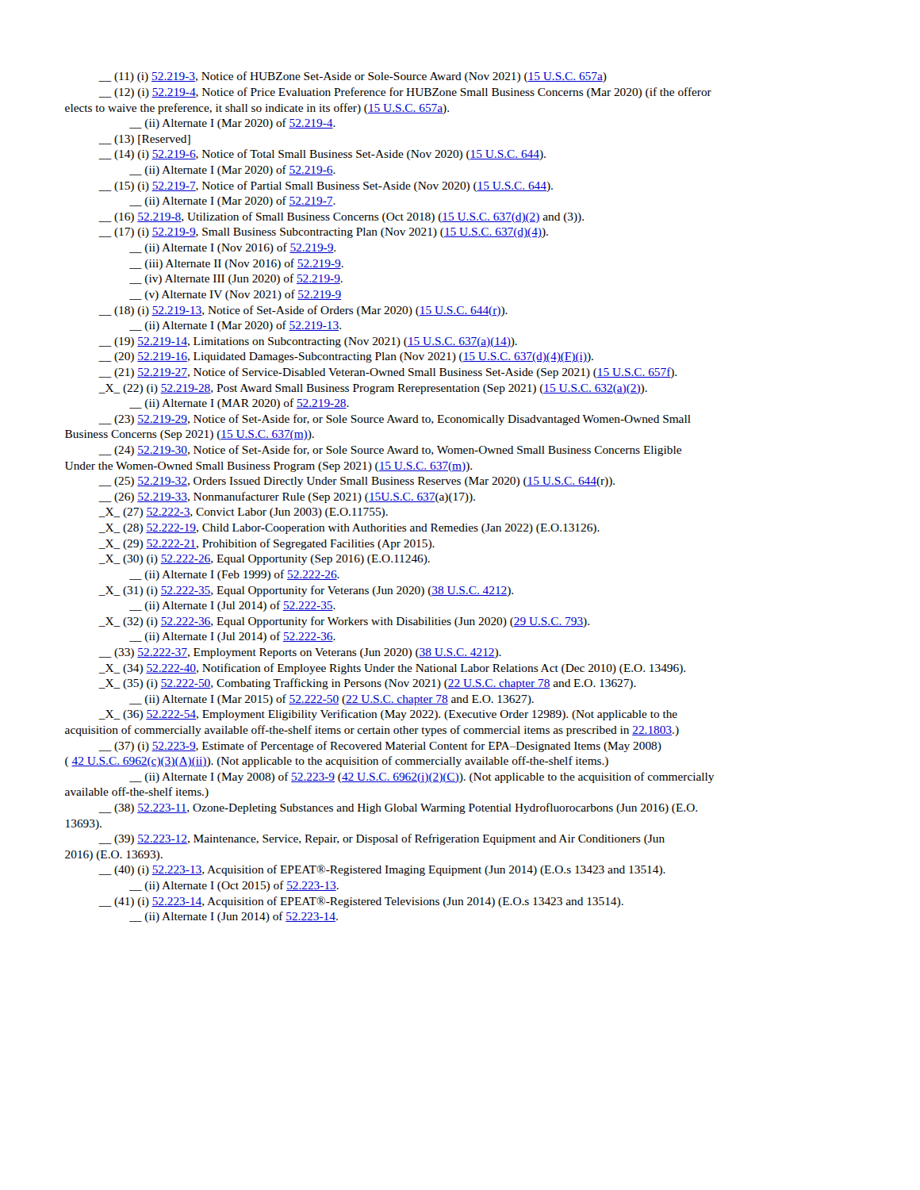__ (11) (i) 52.219-3, Notice of HUBZone Set-Aside or Sole-Source Award (Nov 2021) (15 U.S.C. 657a)
__ (12) (i) 52.219-4, Notice of Price Evaluation Preference for HUBZone Small Business Concerns (Mar 2020) (if the offeror
elects to waive the preference, it shall so indicate in its offer) (15 U.S.C. 657a).
__ (ii) Alternate I (Mar 2020) of 52.219-4.
__ (13) [Reserved]
__ (14) (i) 52.219-6, Notice of Total Small Business Set-Aside (Nov 2020) (15 U.S.C. 644).
__ (ii) Alternate I (Mar 2020) of 52.219-6.
__ (15) (i) 52.219-7, Notice of Partial Small Business Set-Aside (Nov 2020) (15 U.S.C. 644).
__ (ii) Alternate I (Mar 2020) of 52.219-7.
__ (16) 52.219-8, Utilization of Small Business Concerns (Oct 2018) (15 U.S.C. 637(d)(2) and (3)).
__ (17) (i) 52.219-9, Small Business Subcontracting Plan (Nov 2021) (15 U.S.C. 637(d)(4)).
__ (ii) Alternate I (Nov 2016) of 52.219-9.
__ (iii) Alternate II (Nov 2016) of 52.219-9.
__ (iv) Alternate III (Jun 2020) of 52.219-9.
__ (v) Alternate IV (Nov 2021) of 52.219-9
__ (18) (i) 52.219-13, Notice of Set-Aside of Orders (Mar 2020) (15 U.S.C. 644(r)).
__ (ii) Alternate I (Mar 2020) of 52.219-13.
__ (19) 52.219-14, Limitations on Subcontracting (Nov 2021) (15 U.S.C. 637(a)(14)).
__ (20) 52.219-16, Liquidated Damages-Subcontracting Plan (Nov 2021) (15 U.S.C. 637(d)(4)(F)(i)).
__ (21) 52.219-27, Notice of Service-Disabled Veteran-Owned Small Business Set-Aside (Sep 2021) (15 U.S.C. 657f).
_X_ (22) (i) 52.219-28, Post Award Small Business Program Rerepresentation (Sep 2021) (15 U.S.C. 632(a)(2)).
__ (ii) Alternate I (MAR 2020) of 52.219-28.
__ (23) 52.219-29, Notice of Set-Aside for, or Sole Source Award to, Economically Disadvantaged Women-Owned Small
Business Concerns (Sep 2021) (15 U.S.C. 637(m)).
__ (24) 52.219-30, Notice of Set-Aside for, or Sole Source Award to, Women-Owned Small Business Concerns Eligible
Under the Women-Owned Small Business Program (Sep 2021) (15 U.S.C. 637(m)).
__ (25) 52.219-32, Orders Issued Directly Under Small Business Reserves (Mar 2020) (15 U.S.C. 644(r)).
__ (26) 52.219-33, Nonmanufacturer Rule (Sep 2021) (15U.S.C. 637(a)(17)).
_X_ (27) 52.222-3, Convict Labor (Jun 2003) (E.O.11755).
_X_ (28) 52.222-19, Child Labor-Cooperation with Authorities and Remedies (Jan 2022) (E.O.13126).
_X_ (29) 52.222-21, Prohibition of Segregated Facilities (Apr 2015).
_X_ (30) (i) 52.222-26, Equal Opportunity (Sep 2016) (E.O.11246).
__ (ii) Alternate I (Feb 1999) of 52.222-26.
_X_ (31) (i) 52.222-35, Equal Opportunity for Veterans (Jun 2020) (38 U.S.C. 4212).
__ (ii) Alternate I (Jul 2014) of 52.222-35.
_X_ (32) (i) 52.222-36, Equal Opportunity for Workers with Disabilities (Jun 2020) (29 U.S.C. 793).
__ (ii) Alternate I (Jul 2014) of 52.222-36.
__ (33) 52.222-37, Employment Reports on Veterans (Jun 2020) (38 U.S.C. 4212).
_X_ (34) 52.222-40, Notification of Employee Rights Under the National Labor Relations Act (Dec 2010) (E.O. 13496).
_X_ (35) (i) 52.222-50, Combating Trafficking in Persons (Nov 2021) (22 U.S.C. chapter 78 and E.O. 13627).
__ (ii) Alternate I (Mar 2015) of 52.222-50 (22 U.S.C. chapter 78 and E.O. 13627).
_X_ (36) 52.222-54, Employment Eligibility Verification (May 2022). (Executive Order 12989). (Not applicable to the
acquisition of commercially available off-the-shelf items or certain other types of commercial items as prescribed in 22.1803.)
__ (37) (i) 52.223-9, Estimate of Percentage of Recovered Material Content for EPA–Designated Items (May 2008)
( 42 U.S.C. 6962(c)(3)(A)(ii)). (Not applicable to the acquisition of commercially available off-the-shelf items.)
__ (ii) Alternate I (May 2008) of 52.223-9 (42 U.S.C. 6962(i)(2)(C)). (Not applicable to the acquisition of commercially
available off-the-shelf items.)
__ (38) 52.223-11, Ozone-Depleting Substances and High Global Warming Potential Hydrofluorocarbons (Jun 2016) (E.O.
13693).
__ (39) 52.223-12, Maintenance, Service, Repair, or Disposal of Refrigeration Equipment and Air Conditioners (Jun
2016) (E.O. 13693).
__ (40) (i) 52.223-13, Acquisition of EPEAT®-Registered Imaging Equipment (Jun 2014) (E.O.s 13423 and 13514).
__ (ii) Alternate I (Oct 2015) of 52.223-13.
__ (41) (i) 52.223-14, Acquisition of EPEAT®-Registered Televisions (Jun 2014) (E.O.s 13423 and 13514).
__ (ii) Alternate I (Jun 2014) of 52.223-14.